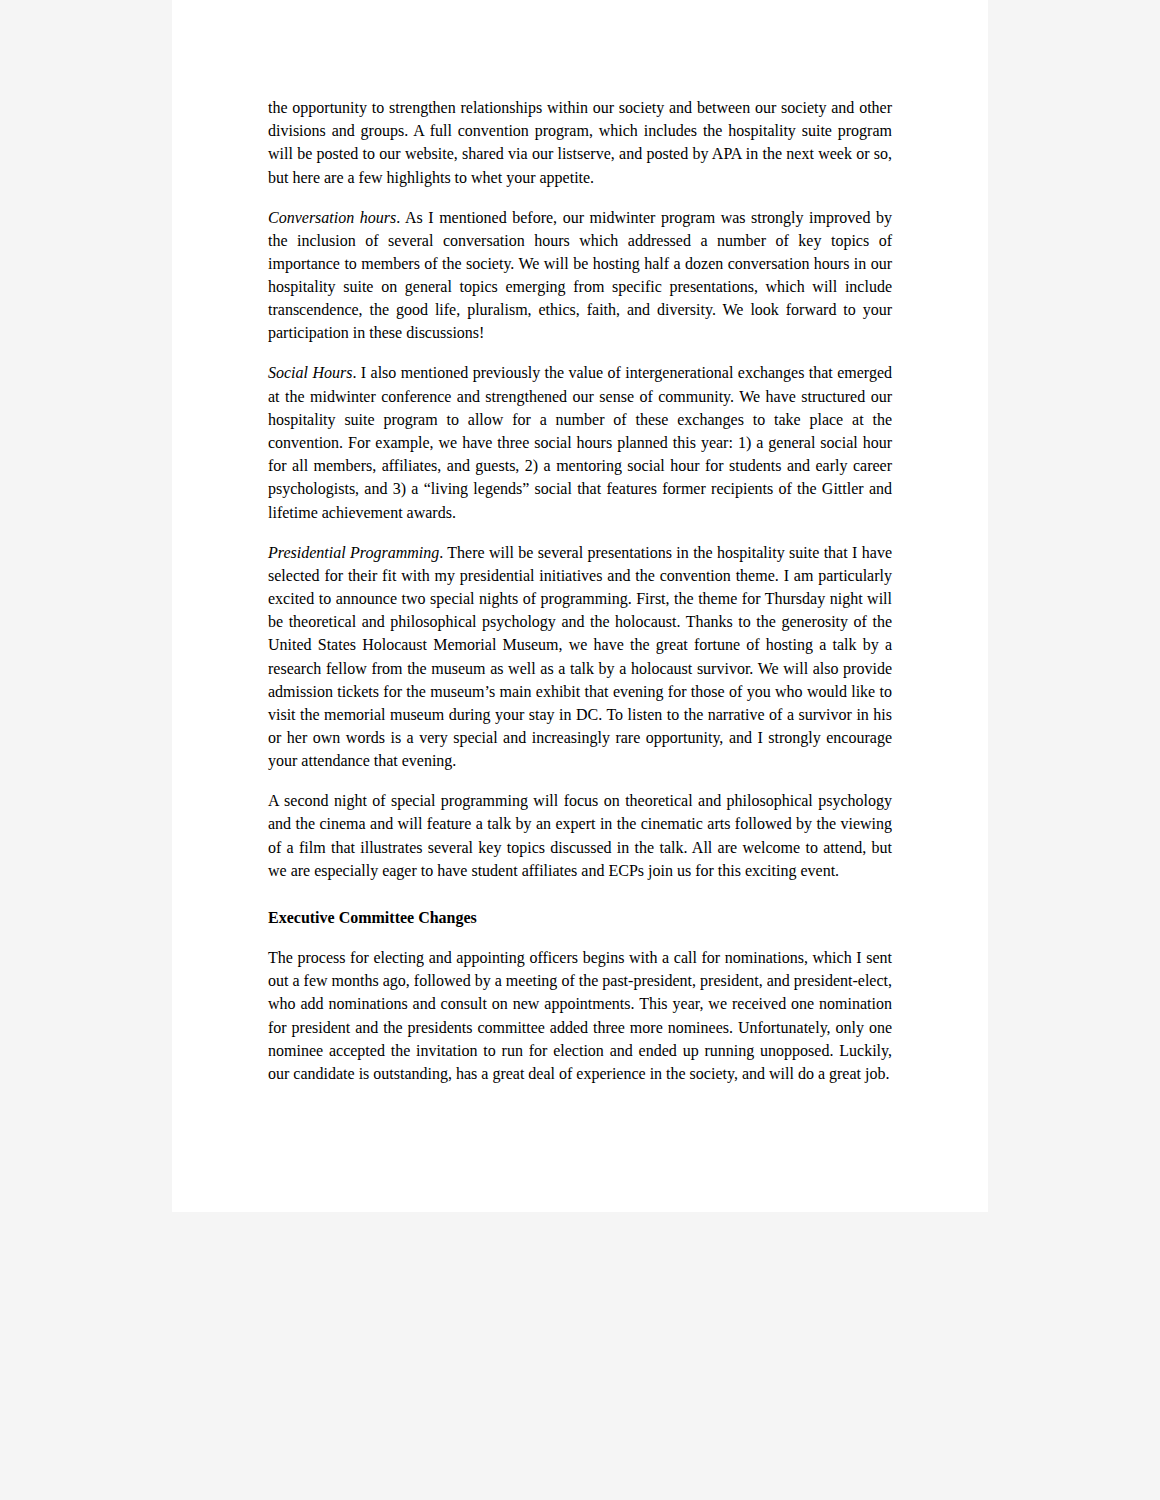the opportunity to strengthen relationships within our society and between our society and other divisions and groups. A full convention program, which includes the hospitality suite program will be posted to our website, shared via our listserve, and posted by APA in the next week or so, but here are a few highlights to whet your appetite.
Conversation hours. As I mentioned before, our midwinter program was strongly improved by the inclusion of several conversation hours which addressed a number of key topics of importance to members of the society. We will be hosting half a dozen conversation hours in our hospitality suite on general topics emerging from specific presentations, which will include transcendence, the good life, pluralism, ethics, faith, and diversity. We look forward to your participation in these discussions!
Social Hours. I also mentioned previously the value of intergenerational exchanges that emerged at the midwinter conference and strengthened our sense of community. We have structured our hospitality suite program to allow for a number of these exchanges to take place at the convention. For example, we have three social hours planned this year: 1) a general social hour for all members, affiliates, and guests, 2) a mentoring social hour for students and early career psychologists, and 3) a “living legends” social that features former recipients of the Gittler and lifetime achievement awards.
Presidential Programming. There will be several presentations in the hospitality suite that I have selected for their fit with my presidential initiatives and the convention theme. I am particularly excited to announce two special nights of programming. First, the theme for Thursday night will be theoretical and philosophical psychology and the holocaust. Thanks to the generosity of the United States Holocaust Memorial Museum, we have the great fortune of hosting a talk by a research fellow from the museum as well as a talk by a holocaust survivor. We will also provide admission tickets for the museum’s main exhibit that evening for those of you who would like to visit the memorial museum during your stay in DC. To listen to the narrative of a survivor in his or her own words is a very special and increasingly rare opportunity, and I strongly encourage your attendance that evening.
A second night of special programming will focus on theoretical and philosophical psychology and the cinema and will feature a talk by an expert in the cinematic arts followed by the viewing of a film that illustrates several key topics discussed in the talk. All are welcome to attend, but we are especially eager to have student affiliates and ECPs join us for this exciting event.
Executive Committee Changes
The process for electing and appointing officers begins with a call for nominations, which I sent out a few months ago, followed by a meeting of the past-president, president, and president-elect, who add nominations and consult on new appointments. This year, we received one nomination for president and the presidents committee added three more nominees. Unfortunately, only one nominee accepted the invitation to run for election and ended up running unopposed. Luckily, our candidate is outstanding, has a great deal of experience in the society, and will do a great job.